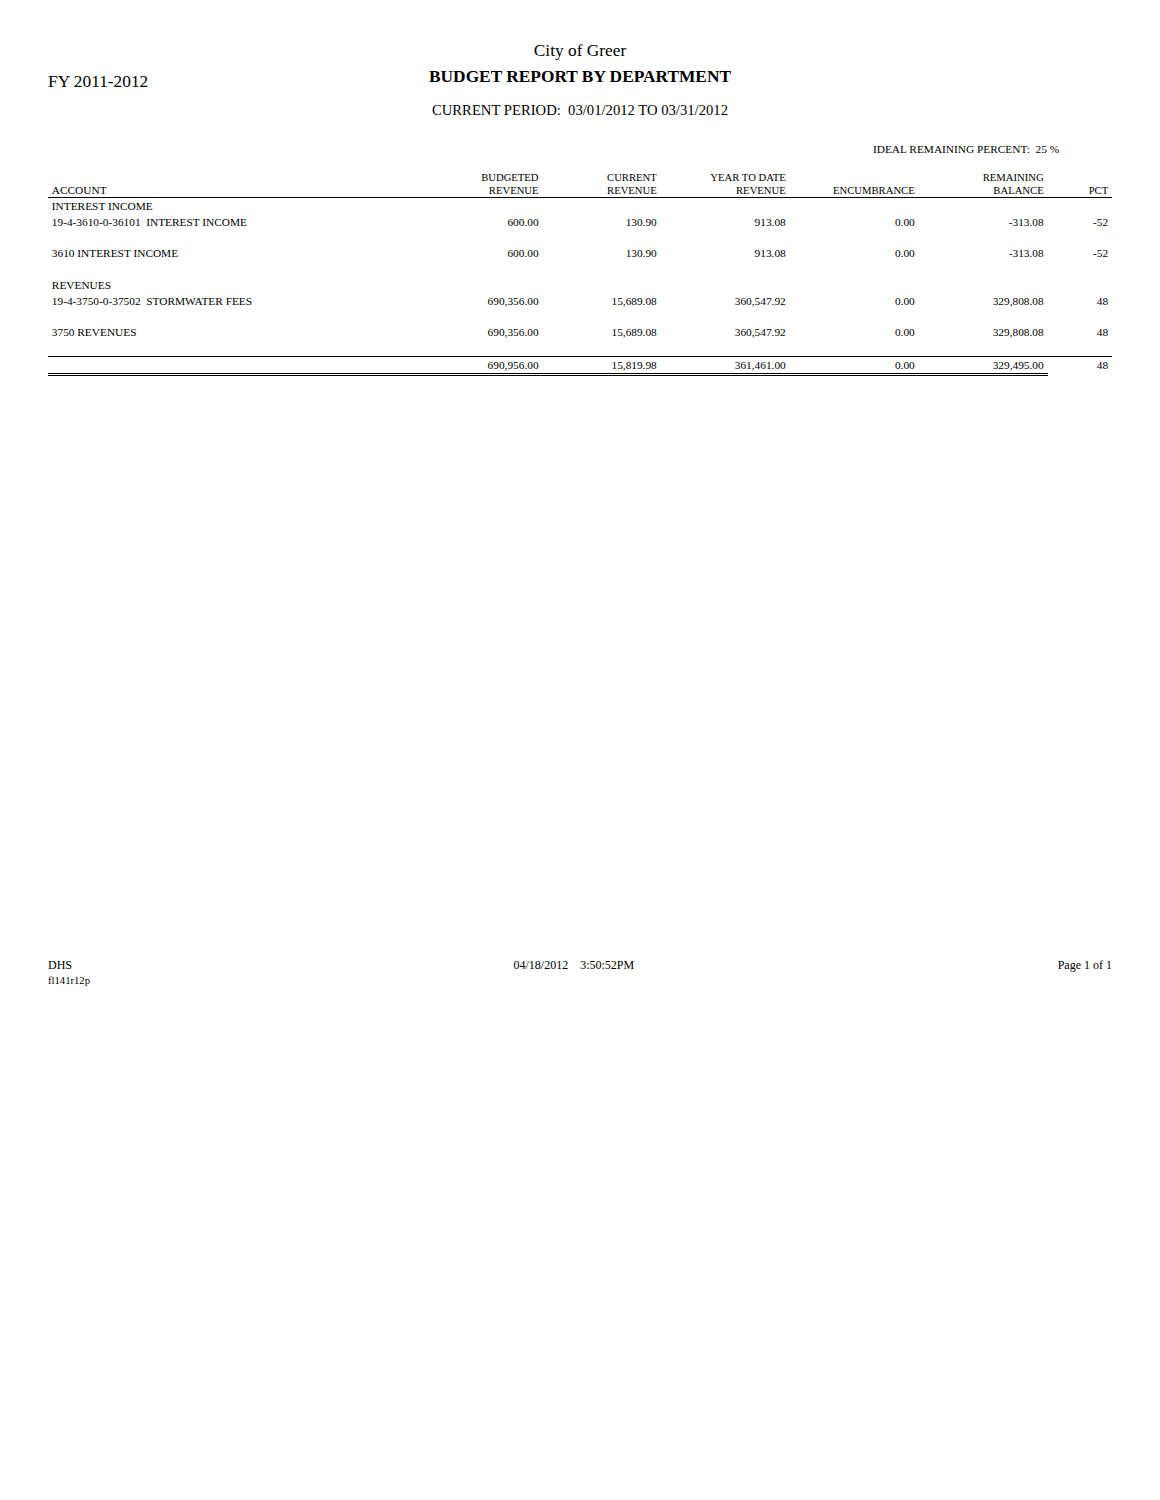FY 2011-2012
City of Greer
BUDGET REPORT BY DEPARTMENT
CURRENT PERIOD: 03/01/2012 TO 03/31/2012
IDEAL REMAINING PERCENT: 25 %
| | BUDGETED | CURRENT | YEAR TO DATE | | REMAINING | |
| --- | --- | --- | --- | --- | --- | --- |
| ACCOUNT | REVENUE | REVENUE | REVENUE | ENCUMBRANCE | BALANCE | PCT |
| INTEREST INCOME | | | | | | |
| 19-4-3610-0-36101 INTEREST INCOME | 600.00 | 130.90 | 913.08 | 0.00 | -313.08 | -52 |
| 3610 INTEREST INCOME | 600.00 | 130.90 | 913.08 | 0.00 | -313.08 | -52 |
| REVENUES | | | | | | |
| 19-4-3750-0-37502 STORMWATER FEES | 690,356.00 | 15,689.08 | 360,547.92 | 0.00 | 329,808.08 | 48 |
| 3750 REVENUES | 690,356.00 | 15,689.08 | 360,547.92 | 0.00 | 329,808.08 | 48 |
| | 690,956.00 | 15,819.98 | 361,461.00 | 0.00 | 329,495.00 | 48 |
DHS
fl141r12p
Page 1 of 1
04/18/2012 3:50:52PM